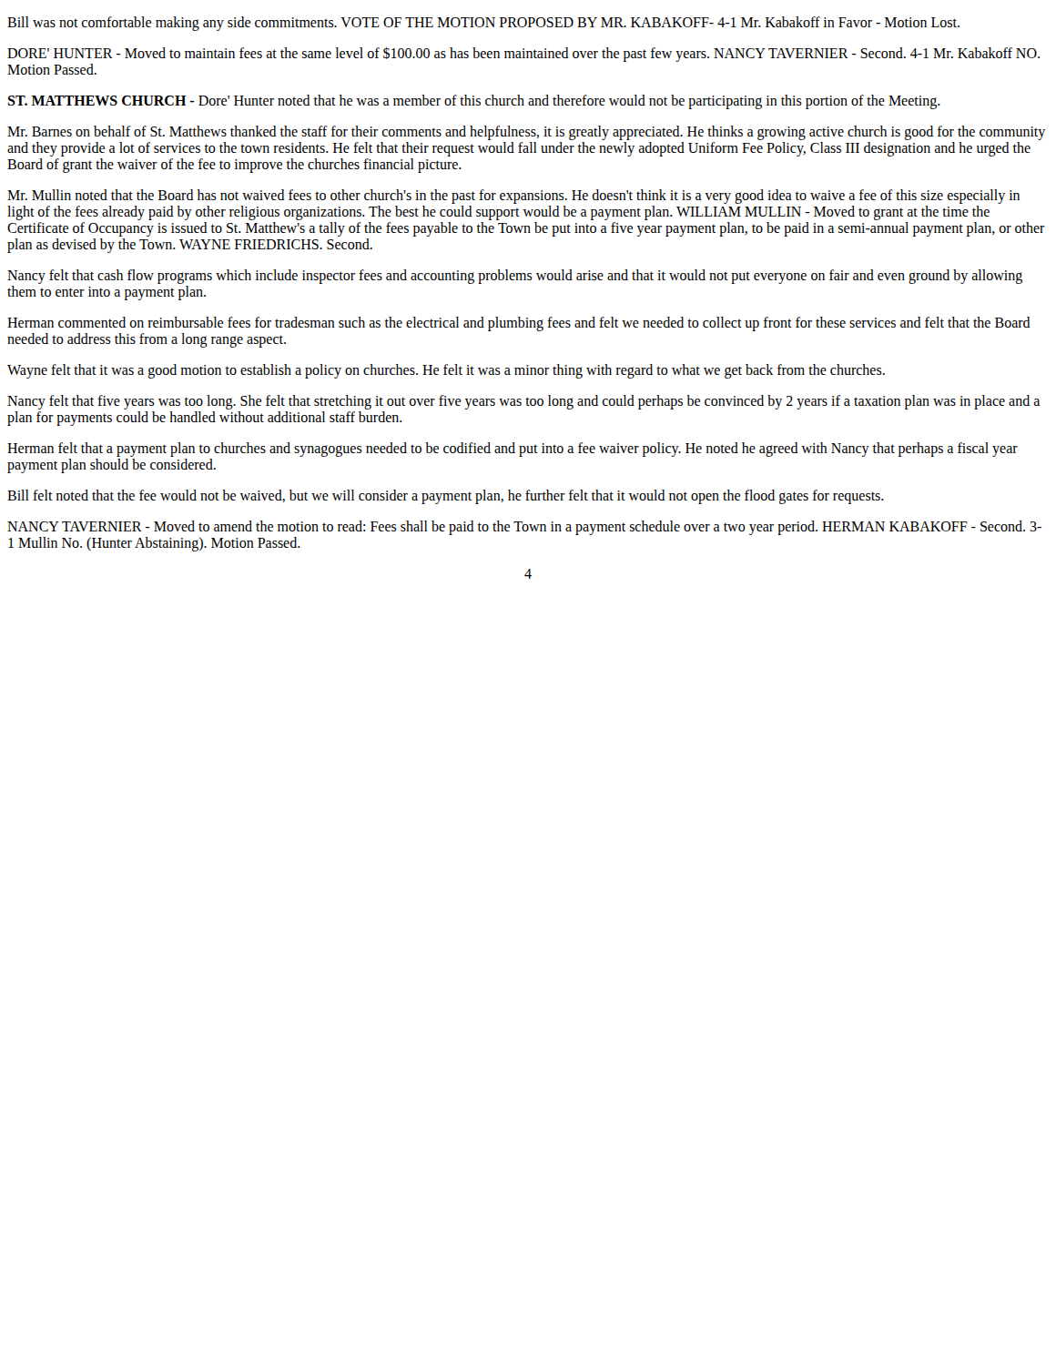Bill was not comfortable making any side commitments. VOTE OF THE MOTION PROPOSED BY MR. KABAKOFF- 4-1 Mr. Kabakoff in Favor - Motion Lost.
DORE' HUNTER - Moved to maintain fees at the same level of $100.00 as has been maintained over the past few years. NANCY TAVERNIER - Second. 4-1 Mr. Kabakoff NO. Motion Passed.
ST. MATTHEWS CHURCH - Dore' Hunter noted that he was a member of this church and therefore would not be participating in this portion of the Meeting.
Mr. Barnes on behalf of St. Matthews thanked the staff for their comments and helpfulness, it is greatly appreciated. He thinks a growing active church is good for the community and they provide a lot of services to the town residents. He felt that their request would fall under the newly adopted Uniform Fee Policy, Class III designation and he urged the Board of grant the waiver of the fee to improve the churches financial picture.
Mr. Mullin noted that the Board has not waived fees to other church's in the past for expansions. He doesn't think it is a very good idea to waive a fee of this size especially in light of the fees already paid by other religious organizations. The best he could support would be a payment plan. WILLIAM MULLIN - Moved to grant at the time the Certificate of Occupancy is issued to St. Matthew's a tally of the fees payable to the Town be put into a five year payment plan, to be paid in a semi-annual payment plan, or other plan as devised by the Town. WAYNE FRIEDRICHS. Second.
Nancy felt that cash flow programs which include inspector fees and accounting problems would arise and that it would not put everyone on fair and even ground by allowing them to enter into a payment plan.
Herman commented on reimbursable fees for tradesman such as the electrical and plumbing fees and felt we needed to collect up front for these services and felt that the Board needed to address this from a long range aspect.
Wayne felt that it was a good motion to establish a policy on churches. He felt it was a minor thing with regard to what we get back from the churches.
Nancy felt that five years was too long. She felt that stretching it out over five years was too long and could perhaps be convinced by 2 years if a taxation plan was in place and a plan for payments could be handled without additional staff burden.
Herman felt that a payment plan to churches and synagogues needed to be codified and put into a fee waiver policy. He noted he agreed with Nancy that perhaps a fiscal year payment plan should be considered.
Bill felt noted that the fee would not be waived, but we will consider a payment plan, he further felt that it would not open the flood gates for requests.
NANCY TAVERNIER - Moved to amend the motion to read: Fees shall be paid to the Town in a payment schedule over a two year period. HERMAN KABAKOFF - Second. 3-1 Mullin No. (Hunter Abstaining). Motion Passed.
4